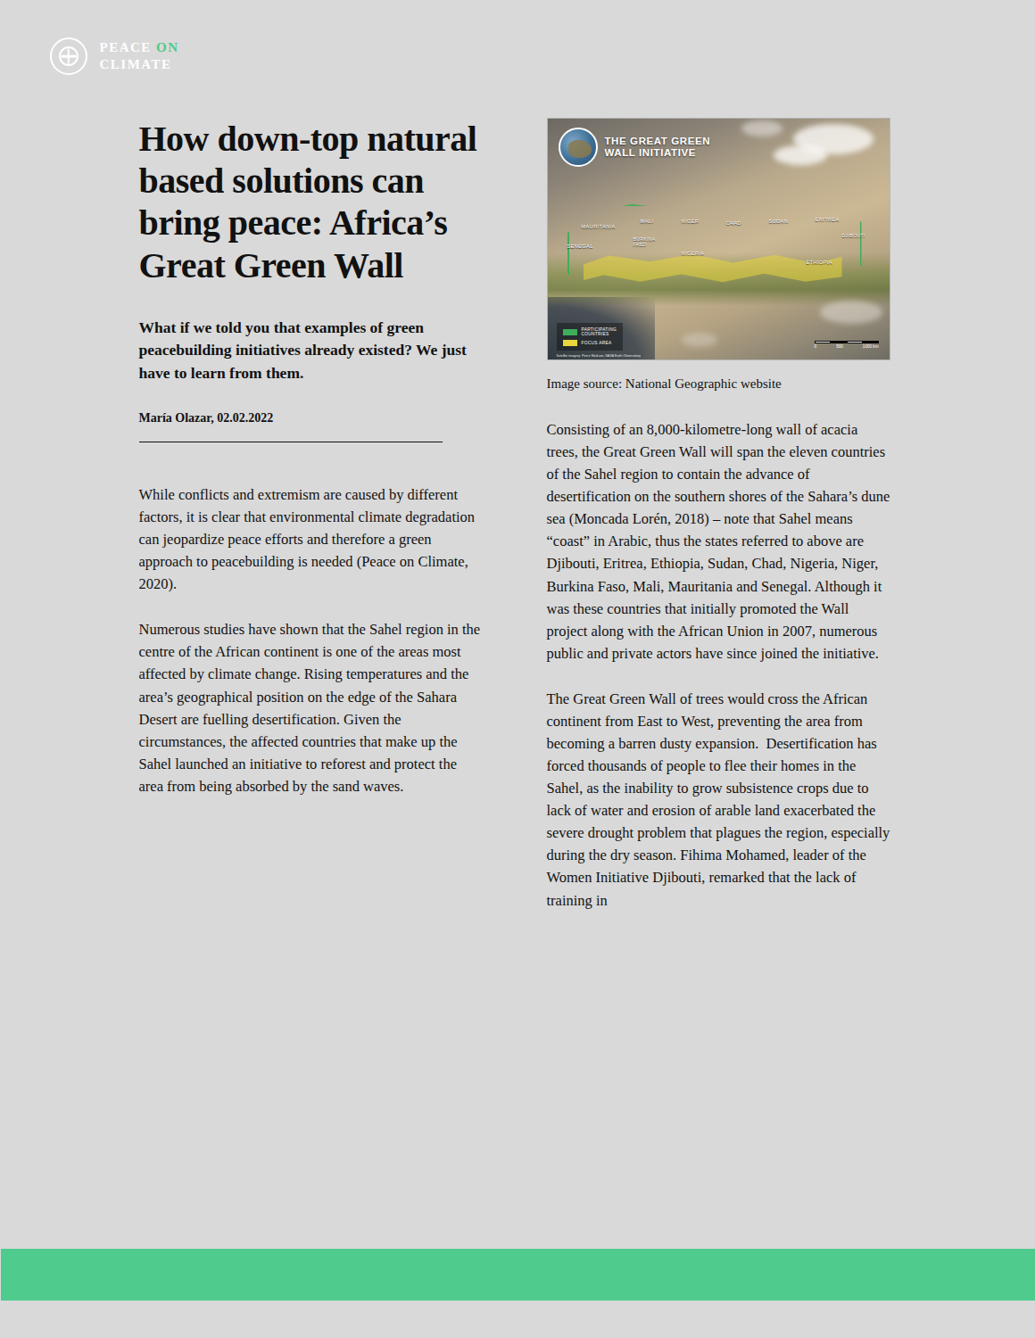Peace on
Climate
How down-top natural based solutions can bring peace: Africa’s Great Green Wall
What if we told you that examples of green peacebuilding initiatives already existed? We just have to learn from them.
María Olazar, 02.02.2022
While conflicts and extremism are caused by different factors, it is clear that environmental climate degradation can jeopardize peace efforts and therefore a green approach to peacebuilding is needed (Peace on Climate, 2020).
Numerous studies have shown that the Sahel region in the centre of the African continent is one of the areas most affected by climate change. Rising temperatures and the area’s geographical position on the edge of the Sahara Desert are fuelling desertification. Given the circumstances, the affected countries that make up the Sahel launched an initiative to reforest and protect the area from being absorbed by the sand waves.
THE GREAT GREEN
WALL INITIATIVE
MAURITANIA MALI NIGER CHAD SUDAN ERITREA DJIBOUTI SENEGAL BURKINA
FASO NIGERIA ETHIOPIA
PARTICIPATING
COUNTRIES
FOCUS AREA
05001000 km
Satellite imagery: Pierre Markuse, NASA Earth Observatory
Image source: National Geographic website
Consisting of an 8,000-kilometre-long wall of acacia trees, the Great Green Wall will span the eleven countries of the Sahel region to contain the advance of desertification on the southern shores of the Sahara’s dune sea (Moncada Lorén, 2018) – note that Sahel means “coast” in Arabic, thus the states referred to above are Djibouti, Eritrea, Ethiopia, Sudan, Chad, Nigeria, Niger, Burkina Faso, Mali, Mauritania and Senegal. Although it was these countries that initially promoted the Wall project along with the African Union in 2007, numerous public and private actors have since joined the initiative.
The Great Green Wall of trees would cross the African continent from East to West, preventing the area from becoming a barren dusty expansion. Desertification has forced thousands of people to flee their homes in the Sahel, as the inability to grow subsistence crops due to lack of water and erosion of arable land exacerbated the severe drought problem that plagues the region, especially during the dry season. Fihima Mohamed, leader of the Women Initiative Djibouti, remarked that the lack of training in